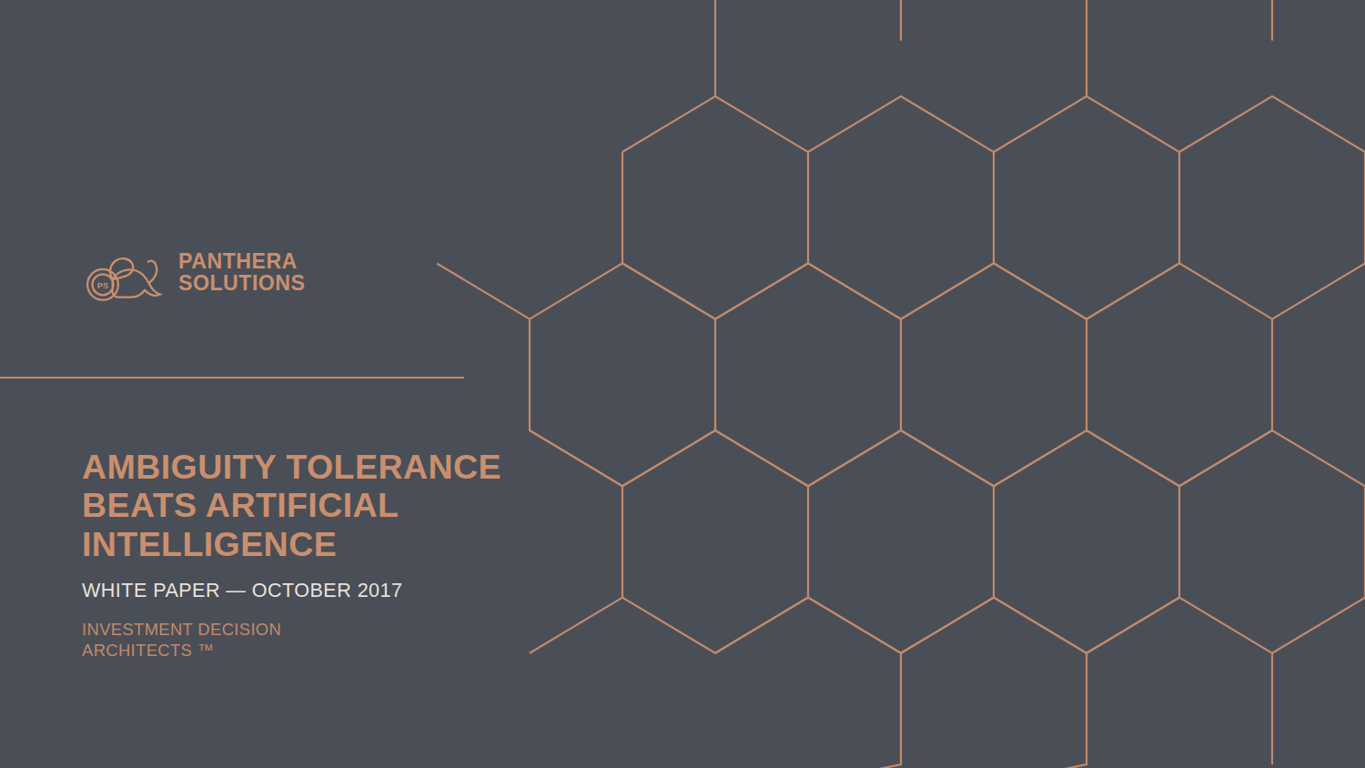PS
Panthera
Solutions
Ambiguity Tolerance
Beats Artificial
Intelligence
White Paper — October 2017
Investment Decision
Architects ™